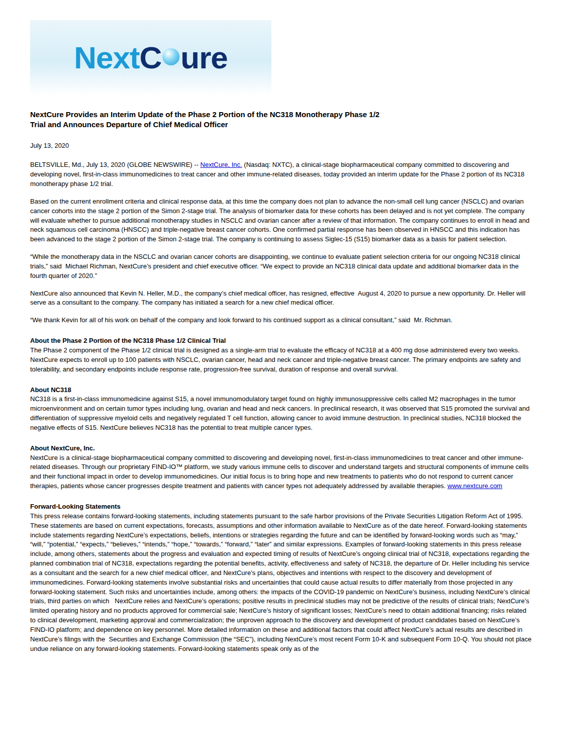Next C ure
NextCure Provides an Interim Update of the Phase 2 Portion of the NC318 Monotherapy Phase 1/2
Trial and Announces Departure of Chief Medical Officer
July 13, 2020
BELTSVILLE, Md., July 13, 2020 (GLOBE NEWSWIRE) -- NextCure, Inc. (Nasdaq: NXTC), a clinical-stage biopharmaceutical company committed to discovering and developing novel, first-in-class immunomedicines to treat cancer and other immune-related diseases, today provided an interim update for the Phase 2 portion of its NC318 monotherapy phase 1/2 trial.
Based on the current enrollment criteria and clinical response data, at this time the company does not plan to advance the non-small cell lung cancer (NSCLC) and ovarian cancer cohorts into the stage 2 portion of the Simon 2-stage trial. The analysis of biomarker data for these cohorts has been delayed and is not yet complete. The company will evaluate whether to pursue additional monotherapy studies in NSCLC and ovarian cancer after a review of that information. The company continues to enroll in head and neck squamous cell carcinoma (HNSCC) and triple-negative breast cancer cohorts. One confirmed partial response has been observed in HNSCC and this indication has been advanced to the stage 2 portion of the Simon 2-stage trial. The company is continuing to assess Siglec-15 (S15) biomarker data as a basis for patient selection.
“While the monotherapy data in the NSCLC and ovarian cancer cohorts are disappointing, we continue to evaluate patient selection criteria for our ongoing NC318 clinical trials,” said Michael Richman, NextCure’s president and chief executive officer. “We expect to provide an NC318 clinical data update and additional biomarker data in the fourth quarter of 2020.”
NextCure also announced that Kevin N. Heller, M.D., the company’s chief medical officer, has resigned, effective August 4, 2020 to pursue a new opportunity. Dr. Heller will serve as a consultant to the company. The company has initiated a search for a new chief medical officer.
“We thank Kevin for all of his work on behalf of the company and look forward to his continued support as a clinical consultant,” said Mr. Richman.
About the Phase 2 Portion of the NC318 Phase 1/2 Clinical Trial
The Phase 2 component of the Phase 1/2 clinical trial is designed as a single-arm trial to evaluate the efficacy of NC318 at a 400 mg dose administered every two weeks. NextCure expects to enroll up to 100 patients with NSCLC, ovarian cancer, head and neck cancer and triple-negative breast cancer. The primary endpoints are safety and tolerability, and secondary endpoints include response rate, progression-free survival, duration of response and overall survival.
About NC318
NC318 is a first-in-class immunomedicine against S15, a novel immunomodulatory target found on highly immunosuppressive cells called M2 macrophages in the tumor microenvironment and on certain tumor types including lung, ovarian and head and neck cancers. In preclinical research, it was observed that S15 promoted the survival and differentiation of suppressive myeloid cells and negatively regulated T cell function, allowing cancer to avoid immune destruction. In preclinical studies, NC318 blocked the negative effects of S15. NextCure believes NC318 has the potential to treat multiple cancer types.
About NextCure, Inc.
NextCure is a clinical-stage biopharmaceutical company committed to discovering and developing novel, first-in-class immunomedicines to treat cancer and other immune-related diseases. Through our proprietary FIND-IO™ platform, we study various immune cells to discover and understand targets and structural components of immune cells and their functional impact in order to develop immunomedicines. Our initial focus is to bring hope and new treatments to patients who do not respond to current cancer therapies, patients whose cancer progresses despite treatment and patients with cancer types not adequately addressed by available therapies. www.nextcure.com
Forward-Looking Statements
This press release contains forward-looking statements, including statements pursuant to the safe harbor provisions of the Private Securities Litigation Reform Act of 1995. These statements are based on current expectations, forecasts, assumptions and other information available to NextCure as of the date hereof. Forward-looking statements include statements regarding NextCure’s expectations, beliefs, intentions or strategies regarding the future and can be identified by forward-looking words such as “may,” “will,” “potential,” “expects,” “believes,” “intends,” “hope,” “towards,” “forward,” “later” and similar expressions. Examples of forward-looking statements in this press release include, among others, statements about the progress and evaluation and expected timing of results of NextCure’s ongoing clinical trial of NC318, expectations regarding the planned combination trial of NC318, expectations regarding the potential benefits, activity, effectiveness and safety of NC318, the departure of Dr. Heller including his service as a consultant and the search for a new chief medical officer, and NextCure’s plans, objectives and intentions with respect to the discovery and development of immunomedicines. Forward-looking statements involve substantial risks and uncertainties that could cause actual results to differ materially from those projected in any forward-looking statement. Such risks and uncertainties include, among others: the impacts of the COVID-19 pandemic on NextCure’s business, including NextCure’s clinical trials, third parties on which NextCure relies and NextCure’s operations; positive results in preclinical studies may not be predictive of the results of clinical trials; NextCure’s limited operating history and no products approved for commercial sale; NextCure’s history of significant losses; NextCure’s need to obtain additional financing; risks related to clinical development, marketing approval and commercialization; the unproven approach to the discovery and development of product candidates based on NextCure’s FIND-IO platform; and dependence on key personnel. More detailed information on these and additional factors that could affect NextCure’s actual results are described in NextCure’s filings with the Securities and Exchange Commission (the “SEC”), including NextCure’s most recent Form 10-K and subsequent Form 10-Q. You should not place undue reliance on any forward-looking statements. Forward-looking statements speak only as of the